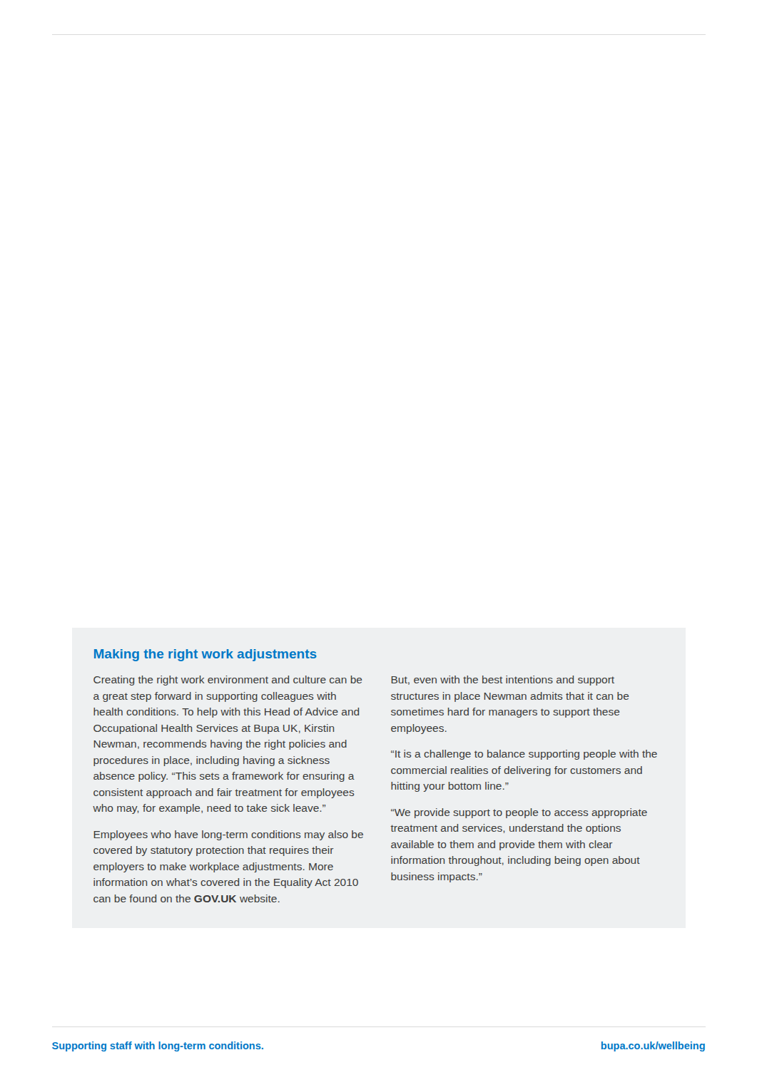Making the right work adjustments
Creating the right work environment and culture can be a great step forward in supporting colleagues with health conditions. To help with this Head of Advice and Occupational Health Services at Bupa UK, Kirstin Newman, recommends having the right policies and procedures in place, including having a sickness absence policy. “This sets a framework for ensuring a consistent approach and fair treatment for employees who may, for example, need to take sick leave.”
Employees who have long-term conditions may also be covered by statutory protection that requires their employers to make workplace adjustments. More information on what’s covered in the Equality Act 2010 can be found on the GOV.UK website.
But, even with the best intentions and support structures in place Newman admits that it can be sometimes hard for managers to support these employees.
“It is a challenge to balance supporting people with the commercial realities of delivering for customers and hitting your bottom line.”
“We provide support to people to access appropriate treatment and services, understand the options available to them and provide them with clear information throughout, including being open about business impacts.”
Supporting staff with long-term conditions. bupa.co.uk/wellbeing